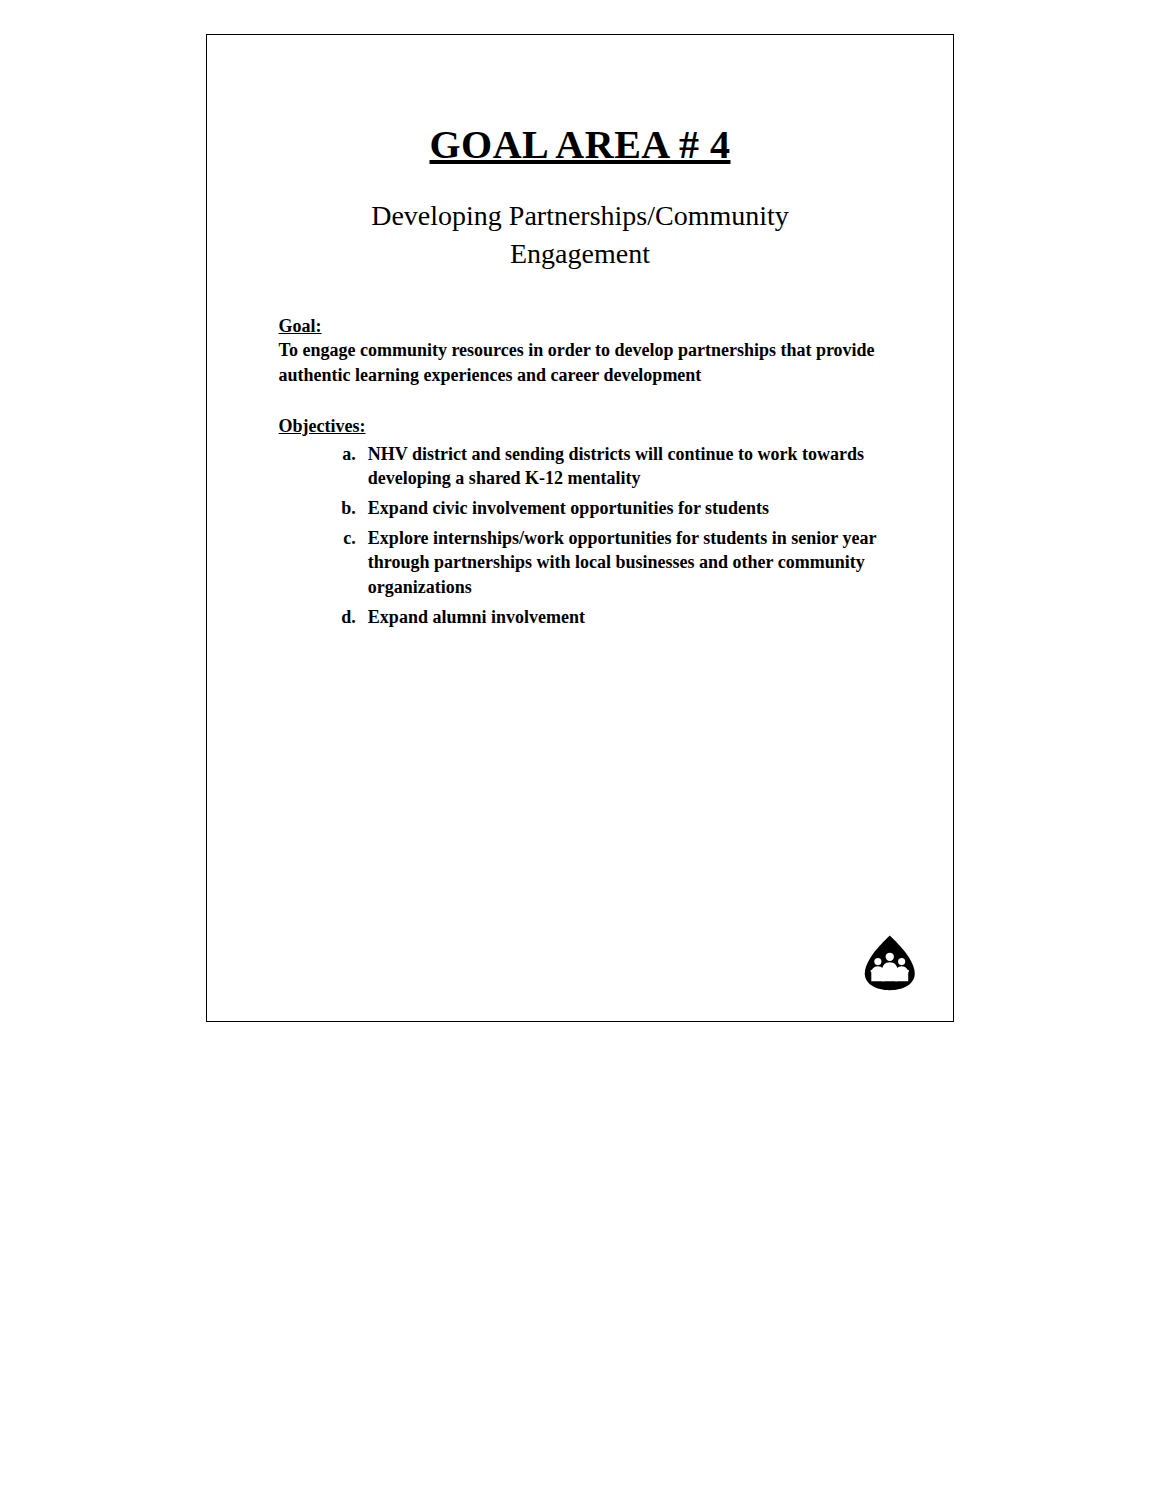GOAL AREA # 4
Developing Partnerships/Community Engagement
Goal:
To engage community resources in order to develop partnerships that provide authentic learning experiences and career development
Objectives:
NHV district and sending districts will continue to work towards developing a shared K-12 mentality
Expand civic involvement opportunities for students
Explore internships/work opportunities for students in senior year through partnerships with local businesses and other community organizations
Expand alumni involvement